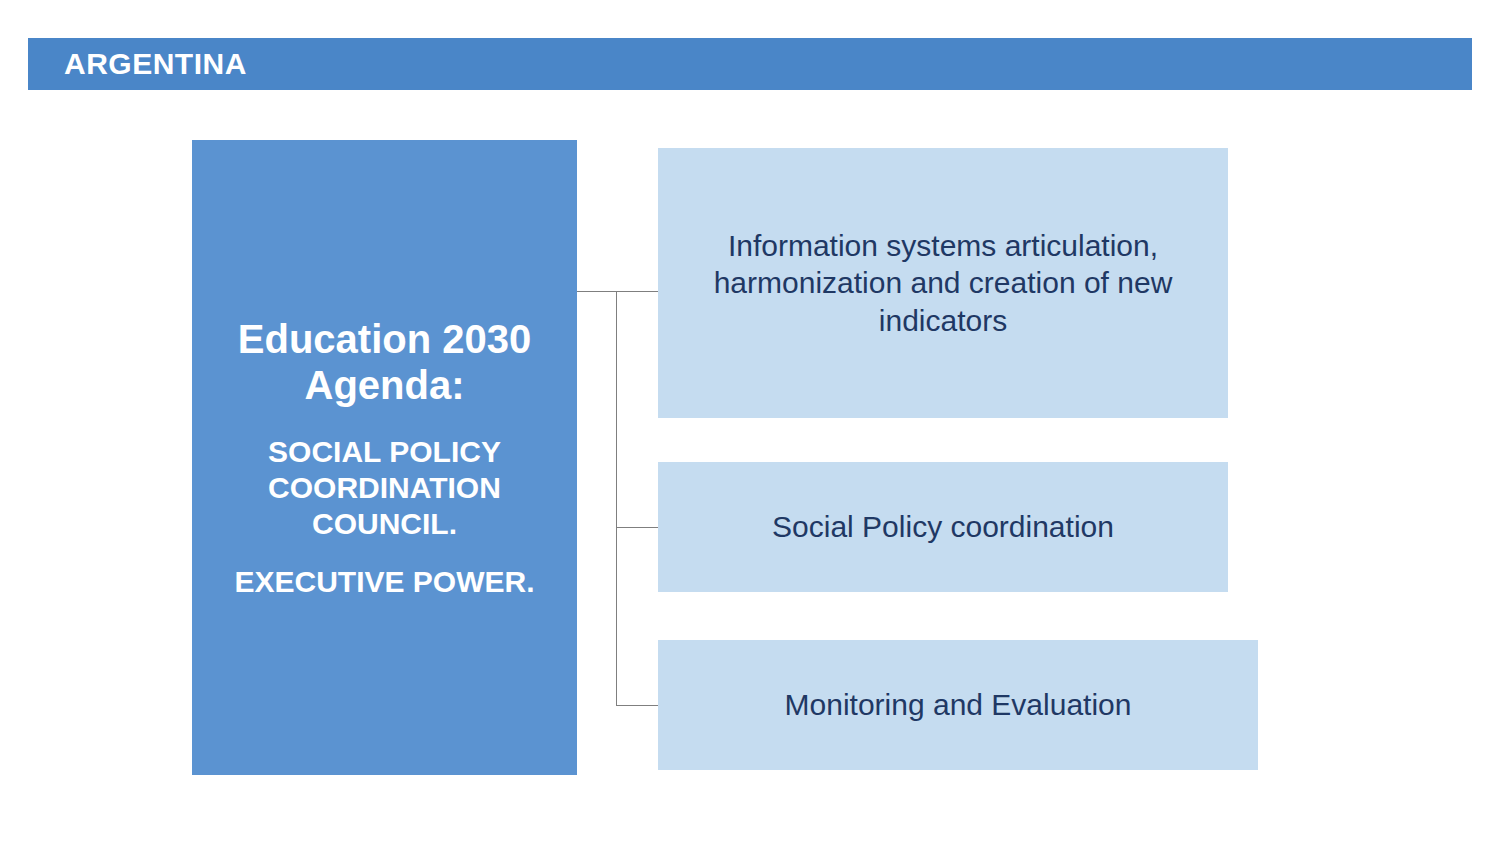Argentina
Education 2030 Agenda:
Social Policy Coordination Council.
Executive Power.
Information systems articulation, harmonization and creation of new indicators
Social Policy coordination
Monitoring and Evaluation